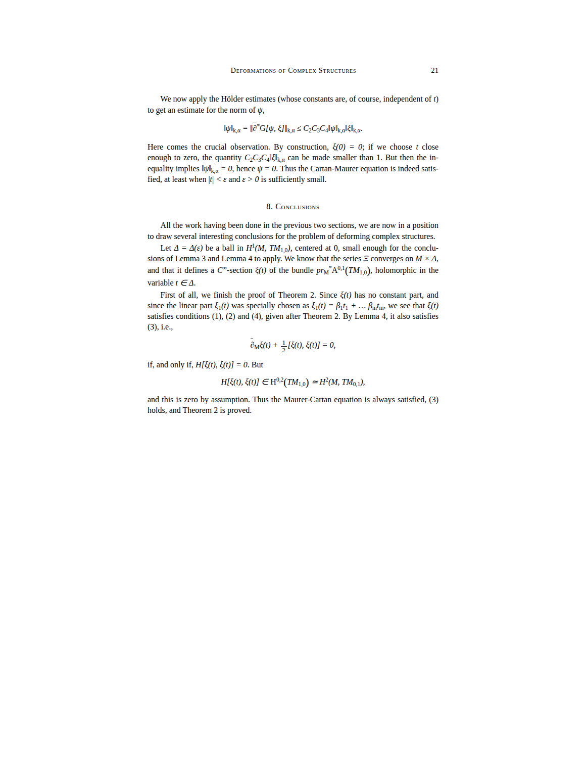Deformations of Complex Structures 21
We now apply the Hölder estimates (whose constants are, of course, independent of t) to get an estimate for the norm of ψ,
‖ψ‖k,α = ‖∂*G[ψ, ξ]‖k,α ≤ C2C3C4‖ψ‖k,α‖ξ‖k,α.
Here comes the crucial observation. By construction, ξ(0) = 0; if we choose t close enough to zero, the quantity C2C3C4‖ξ‖k,α can be made smaller than 1. But then the inequality implies ‖ψ‖k,α = 0, hence ψ = 0. Thus the Cartan-Maurer equation is indeed satisfied, at least when |t| < ε and ε > 0 is sufficiently small.
8. Conclusions
All the work having been done in the previous two sections, we are now in a position to draw several interesting conclusions for the problem of deforming complex structures.
Let Δ = Δ(ε) be a ball in H1(M, TM1,0), centered at 0, small enough for the conclusions of Lemma 3 and Lemma 4 to apply. We know that the series Ξ converges on M × Δ, and that it defines a C∞-section ξ(t) of the bundle prM*A0,1(TM1,0), holomorphic in the variable t ∈ Δ.
First of all, we finish the proof of Theorem 2. Since ξ(t) has no constant part, and since the linear part ξ1(t) was specially chosen as ξ1(t) = β1t1 + … βmtm, we see that ξ(t) satisfies conditions (1), (2) and (4), given after Theorem 2. By Lemma 4, it also satisfies (3), i.e.,
∂Mξ(t) + 12[ξ(t), ξ(t)] = 0,
if, and only if, H[ξ(t), ξ(t)] = 0. But
H[ξ(t), ξ(t)] ∈ H0,2(TM1,0) ≃ H2(M, TM0,1),
and this is zero by assumption. Thus the Maurer-Cartan equation is always satisfied, (3) holds, and Theorem 2 is proved.